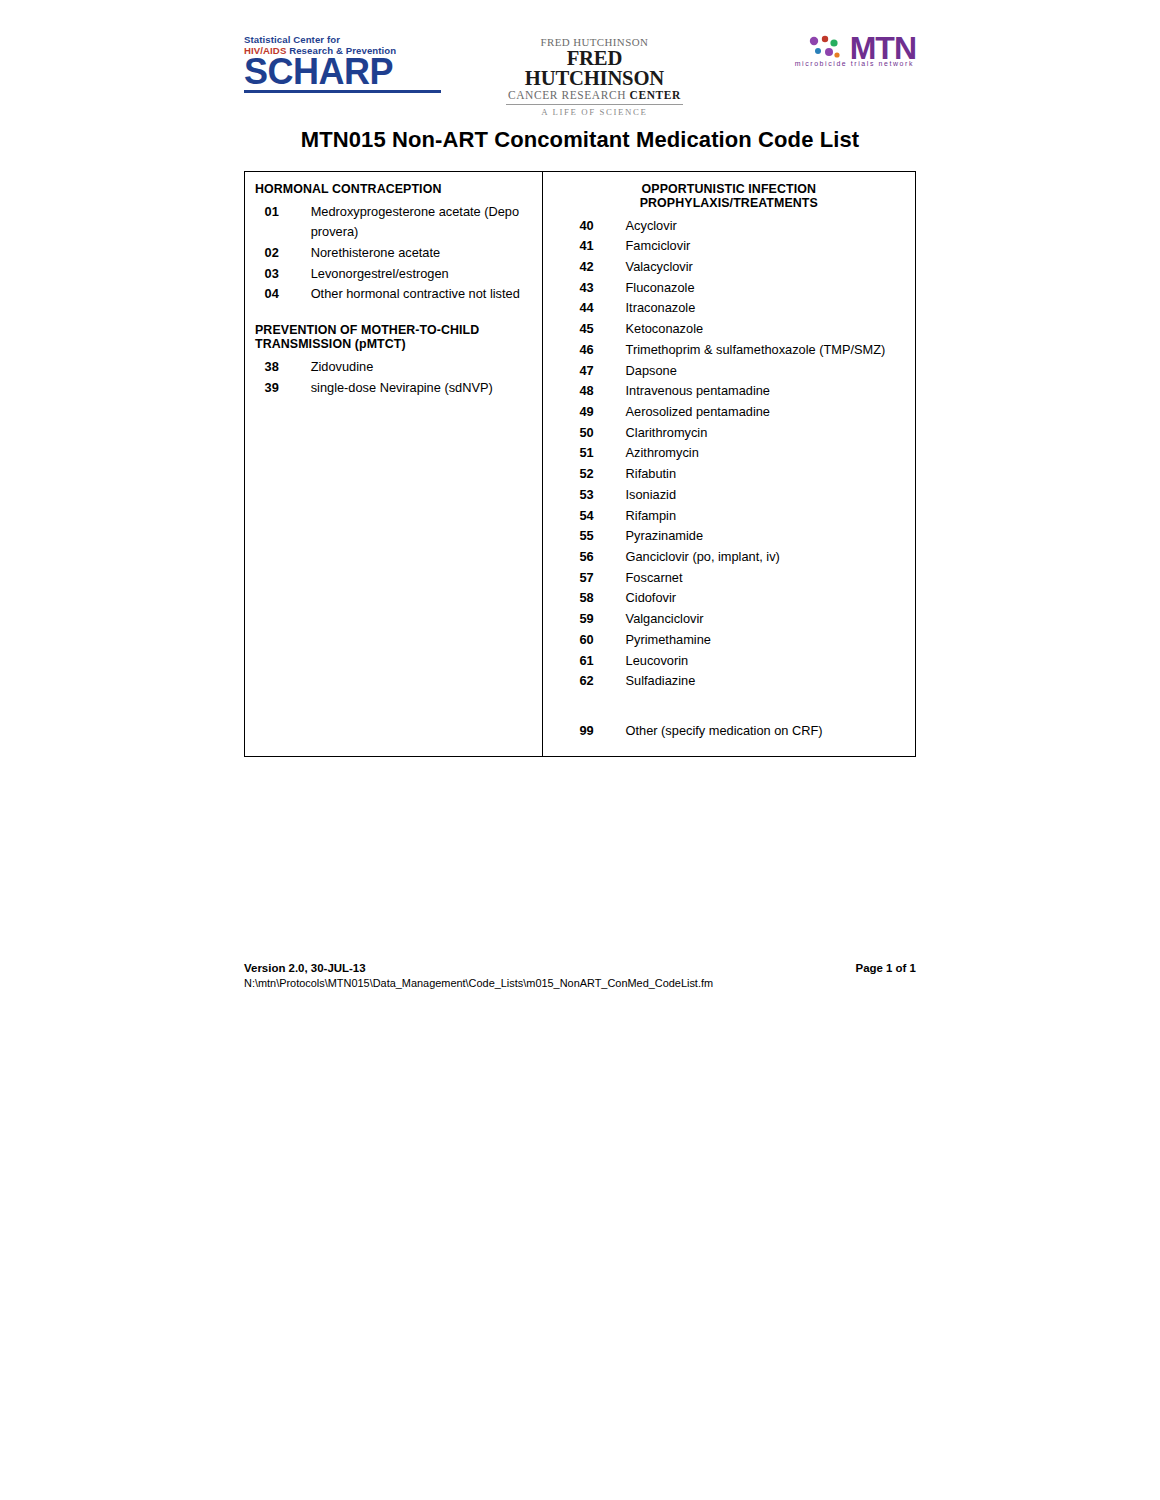Statistical Center for
HIV/AIDS Research & Prevention
SCHARP
Fred Hutchinson
FRED HUTCHINSON
Cancer Research Center
A Life of Science
MTN
microbicide trials network
MTN015 Non-ART Concomitant Medication Code List
| HORMONAL CONTRACEPTION 01 Medroxyprogesterone acetate (Depo provera) 02 Norethisterone acetate 03 Levonorgestrel/estrogen 04 Other hormonal contractive not listed PREVENTION OF MOTHER-TO-CHILD TRANSMISSION (pMTCT) 38 Zidovudine 39 single-dose Nevirapine (sdNVP) | OPPORTUNISTIC INFECTION PROPHYLAXIS/TREATMENTS 40 Acyclovir 41 Famciclovir 42 Valacyclovir 43 Fluconazole 44 Itraconazole 45 Ketoconazole 46 Trimethoprim & sulfamethoxazole (TMP/SMZ) 47 Dapsone 48 Intravenous pentamadine 49 Aerosolized pentamadine 50 Clarithromycin 51 Azithromycin 52 Rifabutin 53 Isoniazid 54 Rifampin 55 Pyrazinamide 56 Ganciclovir (po, implant, iv) 57 Foscarnet 58 Cidofovir 59 Valganciclovir 60 Pyrimethamine 61 Leucovorin 62 Sulfadiazine 99 Other (specify medication on CRF) |
Version 2.0, 30-JUL-13 Page 1 of 1
N:\mtn\Protocols\MTN015\Data_Management\Code_Lists\m015_NonART_ConMed_CodeList.fm